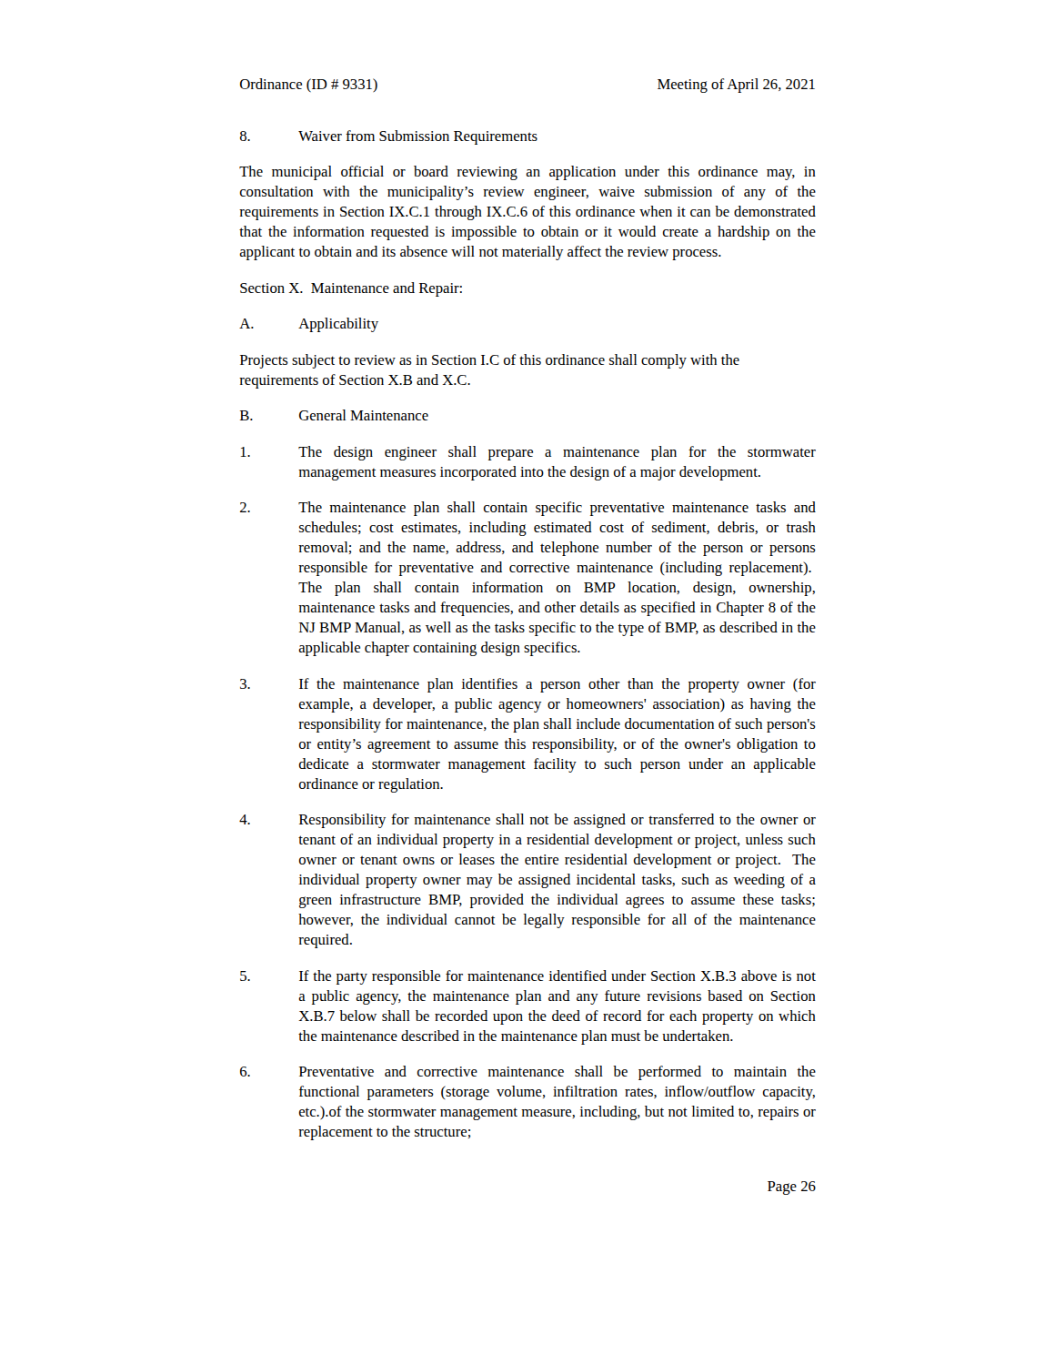Ordinance (ID # 9331)
Meeting of April 26, 2021
8.
Waiver from Submission Requirements
The municipal official or board reviewing an application under this ordinance may, in consultation with the municipality’s review engineer, waive submission of any of the requirements in Section IX.C.1 through IX.C.6 of this ordinance when it can be demonstrated that the information requested is impossible to obtain or it would create a hardship on the applicant to obtain and its absence will not materially affect the review process.
Section X. Maintenance and Repair:
A.
Applicability
Projects subject to review as in Section I.C of this ordinance shall comply with the
requirements of Section X.B and X.C.
B.
General Maintenance
1.
The design engineer shall prepare a maintenance plan for the stormwater management measures incorporated into the design of a major development.
2.
The maintenance plan shall contain specific preventative maintenance tasks and schedules; cost estimates, including estimated cost of sediment, debris, or trash removal; and the name, address, and telephone number of the person or persons responsible for preventative and corrective maintenance (including replacement). The plan shall contain information on BMP location, design, ownership, maintenance tasks and frequencies, and other details as specified in Chapter 8 of the NJ BMP Manual, as well as the tasks specific to the type of BMP, as described in the applicable chapter containing design specifics.
3.
If the maintenance plan identifies a person other than the property owner (for example, a developer, a public agency or homeowners' association) as having the responsibility for maintenance, the plan shall include documentation of such person's or entity’s agreement to assume this responsibility, or of the owner's obligation to dedicate a stormwater management facility to such person under an applicable ordinance or regulation.
4.
Responsibility for maintenance shall not be assigned or transferred to the owner or tenant of an individual property in a residential development or project, unless such owner or tenant owns or leases the entire residential development or project. The individual property owner may be assigned incidental tasks, such as weeding of a green infrastructure BMP, provided the individual agrees to assume these tasks; however, the individual cannot be legally responsible for all of the maintenance required.
5.
If the party responsible for maintenance identified under Section X.B.3 above is not a public agency, the maintenance plan and any future revisions based on Section X.B.7 below shall be recorded upon the deed of record for each property on which the maintenance described in the maintenance plan must be undertaken.
6.
Preventative and corrective maintenance shall be performed to maintain the functional parameters (storage volume, infiltration rates, inflow/outflow capacity, etc.).of the stormwater management measure, including, but not limited to, repairs or replacement to the structure;
Page 26